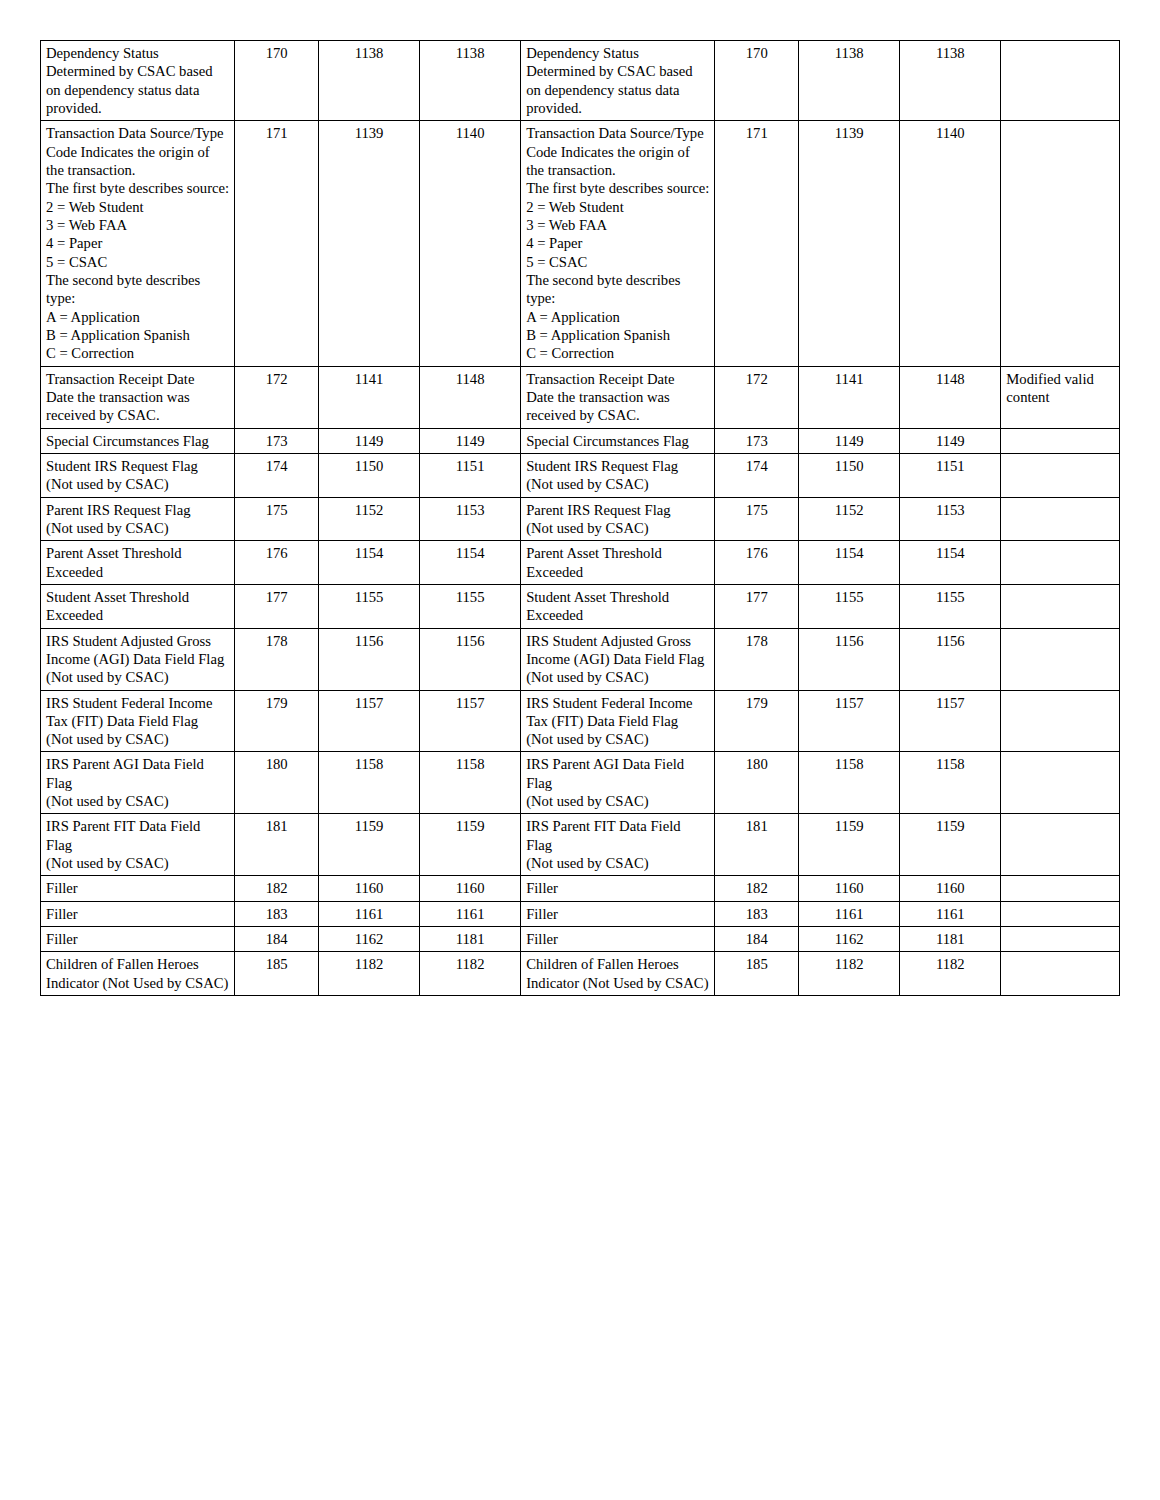| Dependency Status Determined by CSAC based on dependency status data provided. | 170 | 1138 | 1138 | Dependency Status Determined by CSAC based on dependency status data provided. | 170 | 1138 | 1138 | |
| Transaction Data Source/Type Code Indicates the origin of the transaction. The first byte describes source: 2 = Web Student 3 = Web FAA 4 = Paper 5 = CSAC The second byte describes type: A = Application B = Application Spanish C = Correction | 171 | 1139 | 1140 | Transaction Data Source/Type Code Indicates the origin of the transaction. The first byte describes source: 2 = Web Student 3 = Web FAA 4 = Paper 5 = CSAC The second byte describes type: A = Application B = Application Spanish C = Correction | 171 | 1139 | 1140 | |
| Transaction Receipt Date Date the transaction was received by CSAC. | 172 | 1141 | 1148 | Transaction Receipt Date Date the transaction was received by CSAC. | 172 | 1141 | 1148 | Modified valid content |
| Special Circumstances Flag | 173 | 1149 | 1149 | Special Circumstances Flag | 173 | 1149 | 1149 | |
| Student IRS Request Flag (Not used by CSAC) | 174 | 1150 | 1151 | Student IRS Request Flag (Not used by CSAC) | 174 | 1150 | 1151 | |
| Parent IRS Request Flag (Not used by CSAC) | 175 | 1152 | 1153 | Parent IRS Request Flag (Not used by CSAC) | 175 | 1152 | 1153 | |
| Parent Asset Threshold Exceeded | 176 | 1154 | 1154 | Parent Asset Threshold Exceeded | 176 | 1154 | 1154 | |
| Student Asset Threshold Exceeded | 177 | 1155 | 1155 | Student Asset Threshold Exceeded | 177 | 1155 | 1155 | |
| IRS Student Adjusted Gross Income (AGI) Data Field Flag (Not used by CSAC) | 178 | 1156 | 1156 | IRS Student Adjusted Gross Income (AGI) Data Field Flag (Not used by CSAC) | 178 | 1156 | 1156 | |
| IRS Student Federal Income Tax (FIT) Data Field Flag (Not used by CSAC) | 179 | 1157 | 1157 | IRS Student Federal Income Tax (FIT) Data Field Flag (Not used by CSAC) | 179 | 1157 | 1157 | |
| IRS Parent AGI Data Field Flag (Not used by CSAC) | 180 | 1158 | 1158 | IRS Parent AGI Data Field Flag (Not used by CSAC) | 180 | 1158 | 1158 | |
| IRS Parent FIT Data Field Flag (Not used by CSAC) | 181 | 1159 | 1159 | IRS Parent FIT Data Field Flag (Not used by CSAC) | 181 | 1159 | 1159 | |
| Filler | 182 | 1160 | 1160 | Filler | 182 | 1160 | 1160 | |
| Filler | 183 | 1161 | 1161 | Filler | 183 | 1161 | 1161 | |
| Filler | 184 | 1162 | 1181 | Filler | 184 | 1162 | 1181 | |
| Children of Fallen Heroes Indicator (Not Used by CSAC) | 185 | 1182 | 1182 | Children of Fallen Heroes Indicator (Not Used by CSAC) | 185 | 1182 | 1182 | |